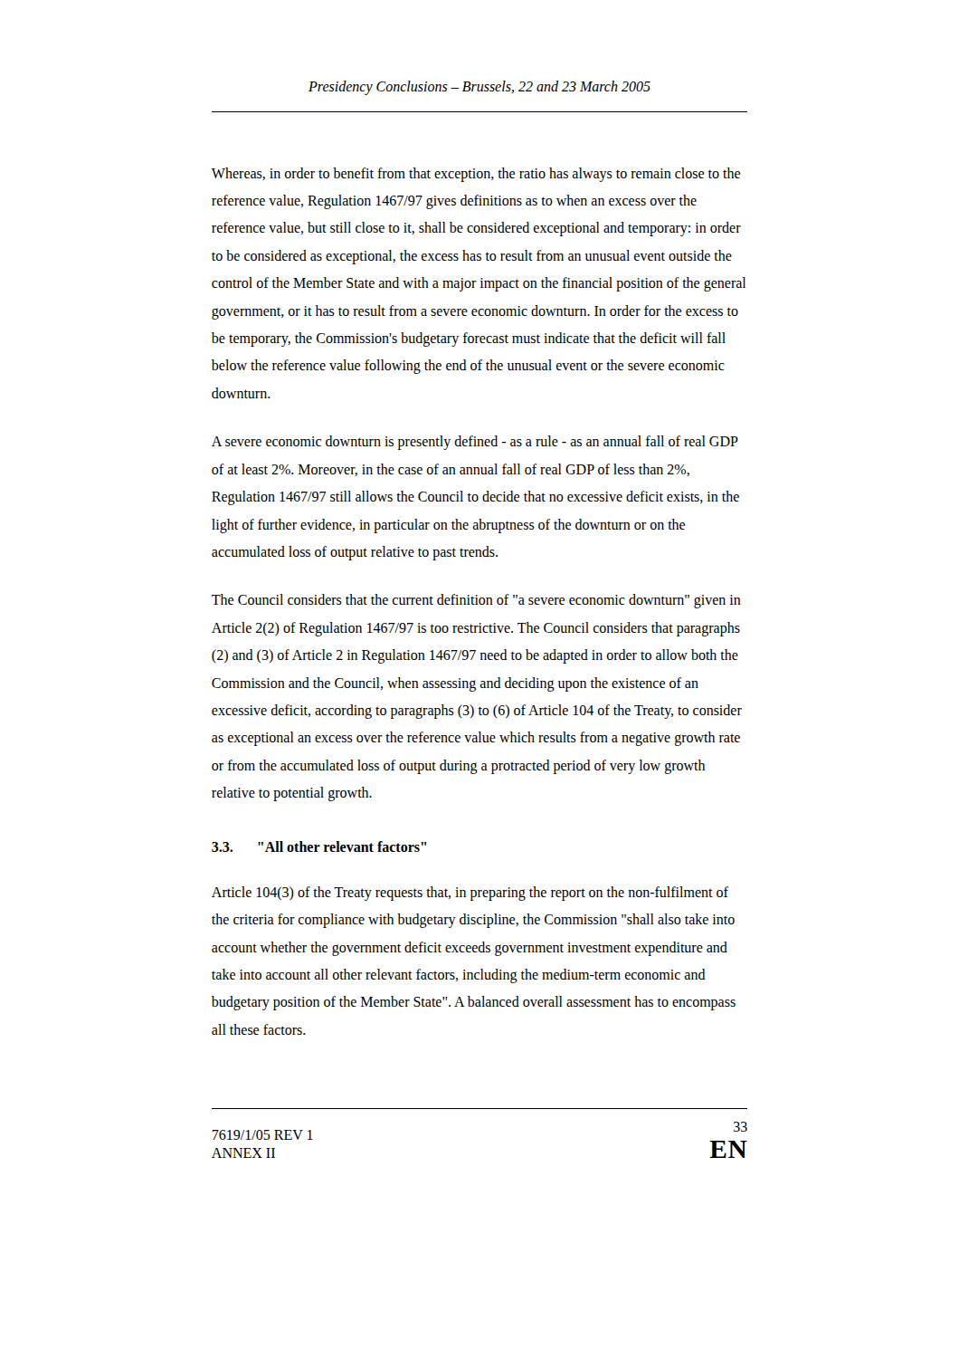Presidency Conclusions – Brussels, 22 and 23 March 2005
Whereas, in order to benefit from that exception, the ratio has always to remain close to the reference value, Regulation 1467/97 gives definitions as to when an excess over the reference value, but still close to it, shall be considered exceptional and temporary: in order to be considered as exceptional, the excess has to result from an unusual event outside the control of the Member State and with a major impact on the financial position of the general government, or it has to result from a severe economic downturn. In order for the excess to be temporary, the Commission's budgetary forecast must indicate that the deficit will fall below the reference value following the end of the unusual event or the severe economic downturn.
A severe economic downturn is presently defined - as a rule - as an annual fall of real GDP of at least 2%. Moreover, in the case of an annual fall of real GDP of less than 2%, Regulation 1467/97 still allows the Council to decide that no excessive deficit exists, in the light of further evidence, in particular on the abruptness of the downturn or on the accumulated loss of output relative to past trends.
The Council considers that the current definition of "a severe economic downturn" given in Article 2(2) of Regulation 1467/97 is too restrictive. The Council considers that paragraphs (2) and (3) of Article 2 in Regulation 1467/97 need to be adapted in order to allow both the Commission and the Council, when assessing and deciding upon the existence of an excessive deficit, according to paragraphs (3) to (6) of Article 104 of the Treaty, to consider as exceptional an excess over the reference value which results from a negative growth rate or from the accumulated loss of output during a protracted period of very low growth relative to potential growth.
3.3."All other relevant factors"
Article 104(3) of the Treaty requests that, in preparing the report on the non-fulfilment of the criteria for compliance with budgetary discipline, the Commission "shall also take into account whether the government deficit exceeds government investment expenditure and take into account all other relevant factors, including the medium-term economic and budgetary position of the Member State". A balanced overall assessment has to encompass all these factors.
7619/1/05 REV 1
ANNEX II
33
EN